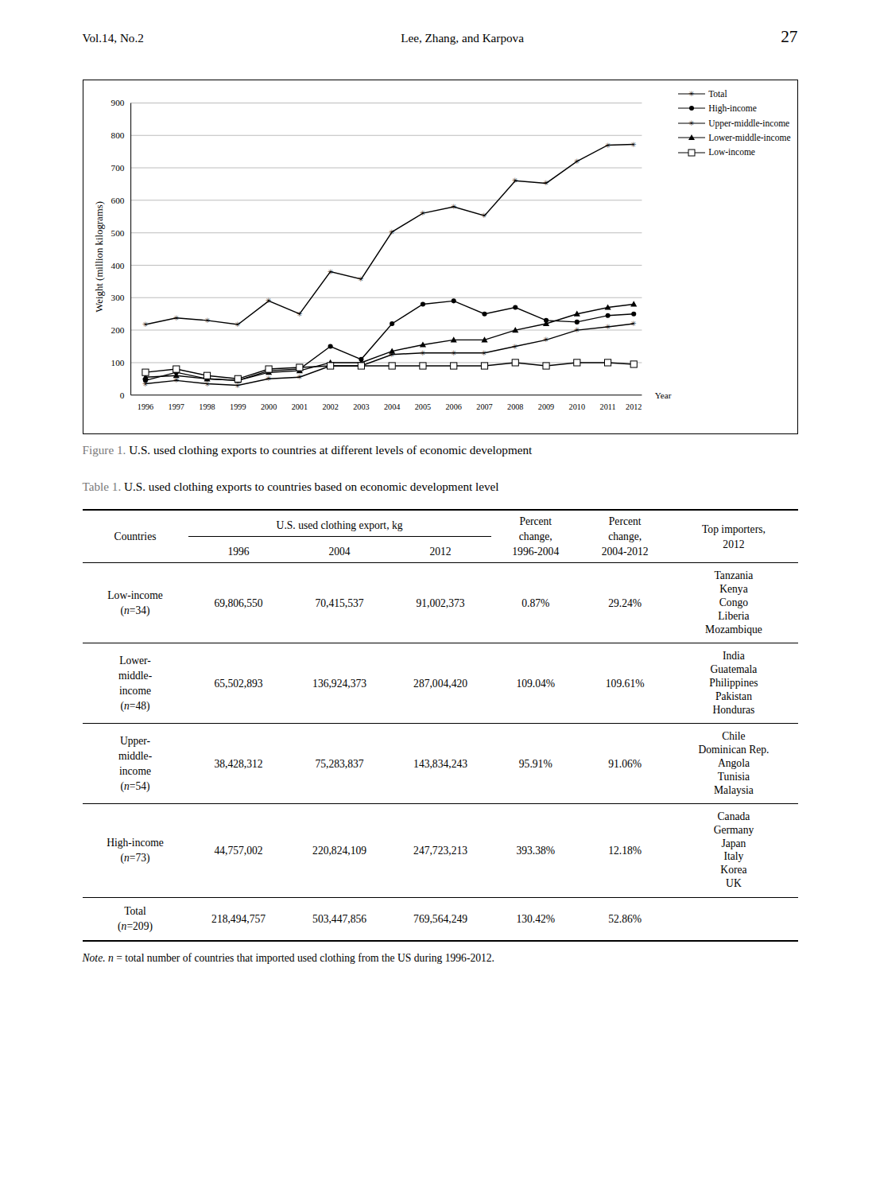Vol.14, No.2 Lee, Zhang, and Karpova 27
Weight (million kilograms)
900 800 700 600 500 400 300 200 100 0 1996 1997 1998 1999 2000 2001 2002 2003 2004 2005 2006 2007 2008 2009 2010 2011 2012 Year ✳✳✳ ✳✳✳ ✳✳✳ ✳✳✳ ✳✳✳ ✳✳ ✳✳✳ ✳✳✳ ✳✳✳ ✳✳✳ ✳✳✳ ✳✳
✳ Total
High-income
✳ Upper-middle-income
Lower-middle-income
Low-income
Figure 1. U.S. used clothing exports to countries at different levels of economic development
Table 1. U.S. used clothing exports to countries based on economic development level
| Countries | U.S. used clothing export, kg | Percent change, 1996-2004 | Percent change, 2004-2012 | Top importers, 2012 |
| --- | --- | --- | --- | --- |
| 1996 | 2004 | 2012 |
| Low-income ( n =34) | 69,806,550 | 70,415,537 | 91,002,373 | 0.87% | 29.24% | Tanzania Kenya Congo Liberia Mozambique |
| Lower- middle- income ( n =48) | 65,502,893 | 136,924,373 | 287,004,420 | 109.04% | 109.61% | India Guatemala Philippines Pakistan Honduras |
| Upper- middle- income ( n =54) | 38,428,312 | 75,283,837 | 143,834,243 | 95.91% | 91.06% | Chile Dominican Rep. Angola Tunisia Malaysia |
| High-income ( n =73) | 44,757,002 | 220,824,109 | 247,723,213 | 393.38% | 12.18% | Canada Germany Japan Italy Korea UK |
| Total ( n =209) | 218,494,757 | 503,447,856 | 769,564,249 | 130.42% | 52.86% | |
Note. n = total number of countries that imported used clothing from the US during 1996-2012.